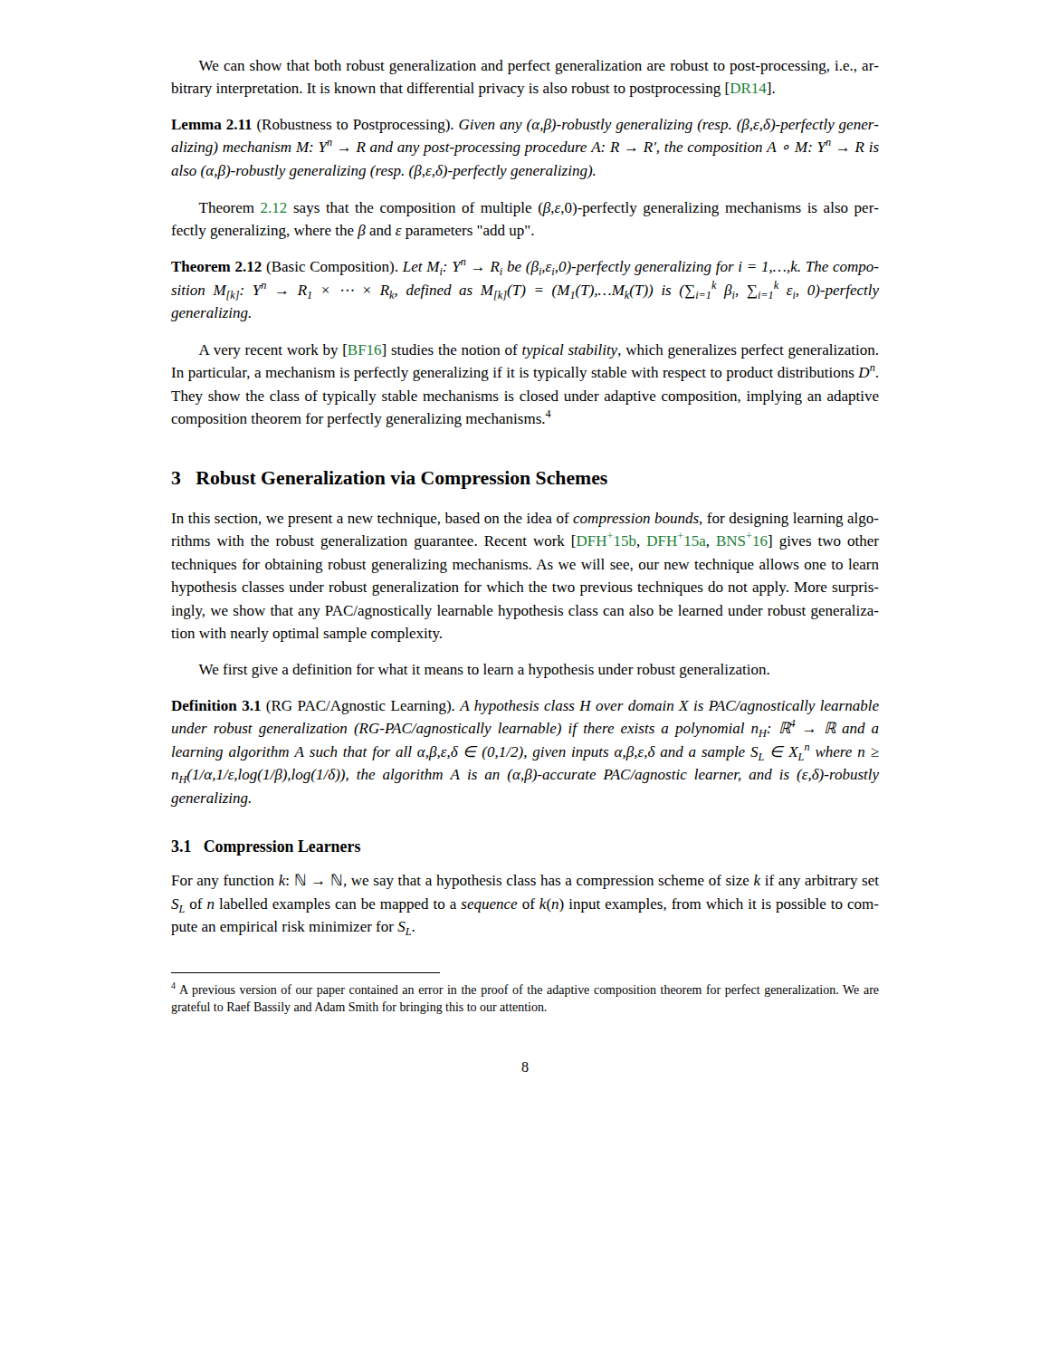We can show that both robust generalization and perfect generalization are robust to post-processing, i.e., arbitrary interpretation. It is known that differential privacy is also robust to postprocessing [DR14].
Lemma 2.11 (Robustness to Postprocessing). Given any (α,β)-robustly generalizing (resp. (β,ε,δ)-perfectly generalizing) mechanism M: Yn → R and any post-processing procedure A: R → R′, the composition A ∘ M: Yn → R is also (α,β)-robustly generalizing (resp. (β,ε,δ)-perfectly generalizing).
Theorem 2.12 says that the composition of multiple (β,ε,0)-perfectly generalizing mechanisms is also perfectly generalizing, where the β and ε parameters "add up".
Theorem 2.12 (Basic Composition). Let Mi: Yn → Ri be (βi,εi,0)-perfectly generalizing for i = 1,…,k. The composition M[k]: Yn → R1 × ⋯ × Rk, defined as M[k](T) = (M1(T),…Mk(T)) is (∑i=1k βi, ∑i=1k εi, 0)-perfectly generalizing.
A very recent work by [BF16] studies the notion of typical stability, which generalizes perfect generalization. In particular, a mechanism is perfectly generalizing if it is typically stable with respect to product distributions Dn. They show the class of typically stable mechanisms is closed under adaptive composition, implying an adaptive composition theorem for perfectly generalizing mechanisms.4
3 Robust Generalization via Compression Schemes
In this section, we present a new technique, based on the idea of compression bounds, for designing learning algorithms with the robust generalization guarantee. Recent work [DFH+15b, DFH+15a, BNS+16] gives two other techniques for obtaining robust generalizing mechanisms. As we will see, our new technique allows one to learn hypothesis classes under robust generalization for which the two previous techniques do not apply. More surprisingly, we show that any PAC/agnostically learnable hypothesis class can also be learned under robust generalization with nearly optimal sample complexity.
We first give a definition for what it means to learn a hypothesis under robust generalization.
Definition 3.1 (RG PAC/Agnostic Learning). A hypothesis class H over domain X is PAC/agnostically learnable under robust generalization (RG-PAC/agnostically learnable) if there exists a polynomial nH: ℝ4 → ℝ and a learning algorithm A such that for all α,β,ε,δ ∈ (0,1/2), given inputs α,β,ε,δ and a sample SL ∈ XLn where n ≥ nH(1/α,1/ε,log(1/β),log(1/δ)), the algorithm A is an (α,β)-accurate PAC/agnostic learner, and is (ε,δ)-robustly generalizing.
3.1 Compression Learners
For any function k: ℕ → ℕ, we say that a hypothesis class has a compression scheme of size k if any arbitrary set SL of n labelled examples can be mapped to a sequence of k(n) input examples, from which it is possible to compute an empirical risk minimizer for SL.
4 A previous version of our paper contained an error in the proof of the adaptive composition theorem for perfect generalization. We are grateful to Raef Bassily and Adam Smith for bringing this to our attention.
8